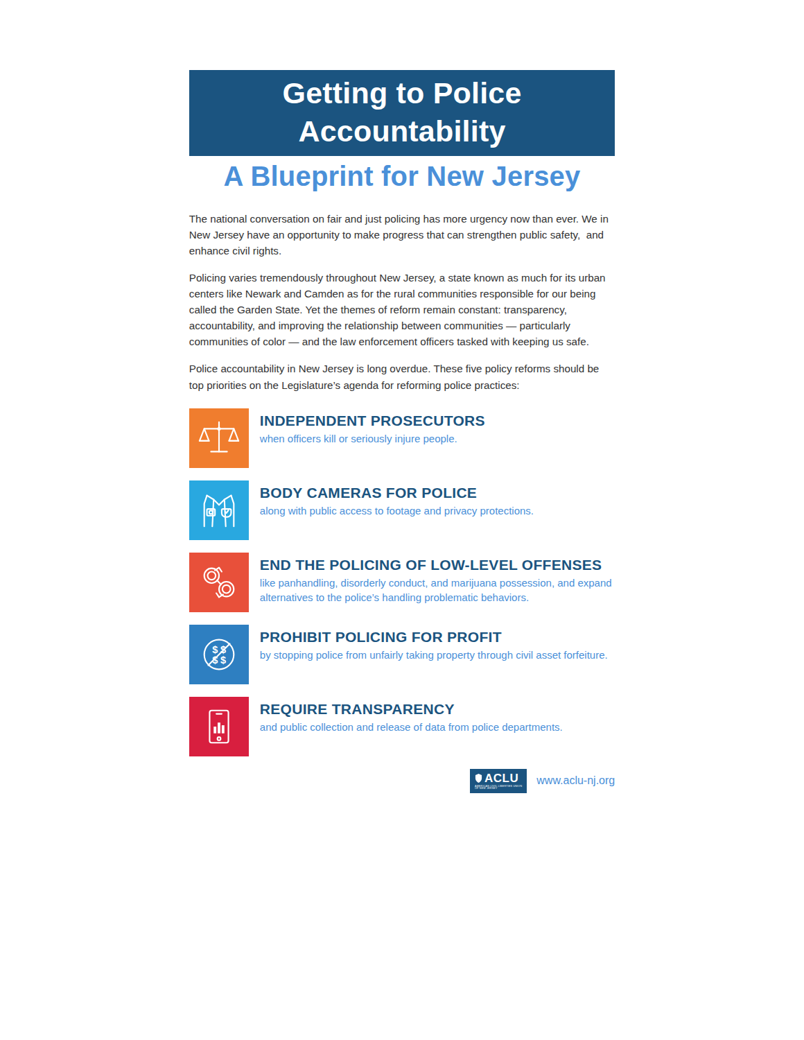Getting to Police Accountability
A Blueprint for New Jersey
The national conversation on fair and just policing has more urgency now than ever. We in New Jersey have an opportunity to make progress that can strengthen public safety, and enhance civil rights.
Policing varies tremendously throughout New Jersey, a state known as much for its urban centers like Newark and Camden as for the rural communities responsible for our being called the Garden State. Yet the themes of reform remain constant: transparency, accountability, and improving the relationship between communities — particularly communities of color — and the law enforcement officers tasked with keeping us safe.
Police accountability in New Jersey is long overdue. These five policy reforms should be top priorities on the Legislature’s agenda for reforming police practices:
Independent Prosecutors
when officers kill or seriously injure people.
Body Cameras for Police
along with public access to footage and privacy protections.
End the Policing of Low-Level Offenses
like panhandling, disorderly conduct, and marijuana possession, and expand alternatives to the police’s handling problematic behaviors.
$ $ $ $
Prohibit Policing for Profit
by stopping police from unfairly taking property through civil asset forfeiture.
Require Transparency
and public collection and release of data from police departments.
ACLU American Civil Liberties Union
of New Jersey
www.aclu-nj.org